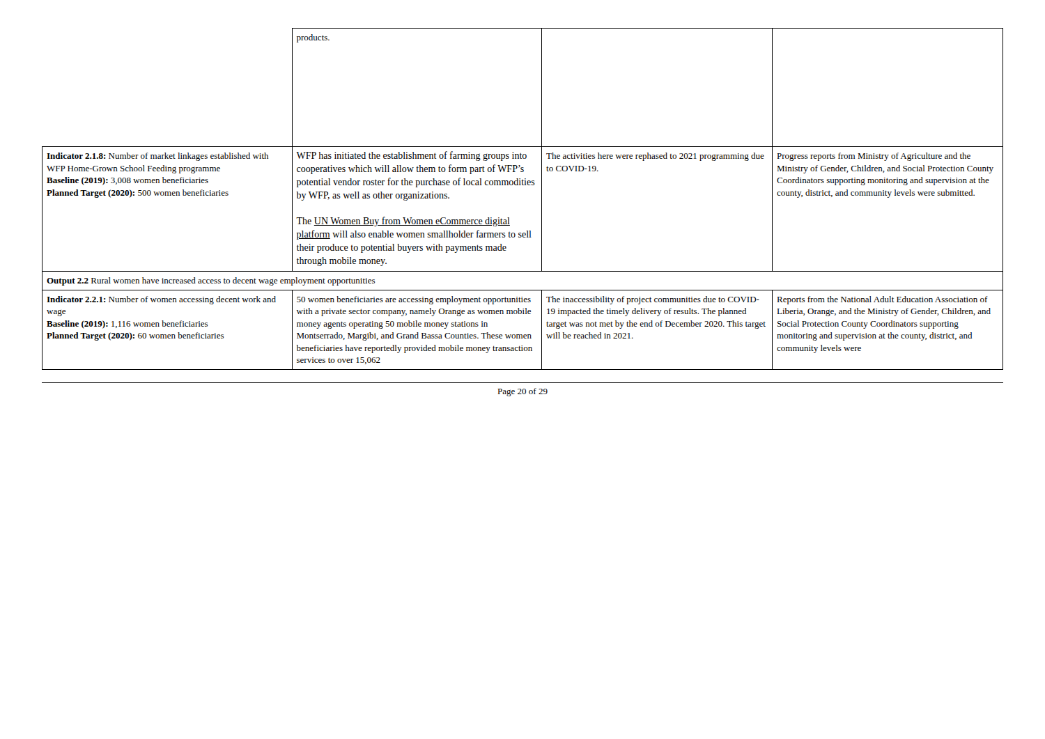| | products. | | |
| Indicator 2.1.8: Number of market linkages established with WFP Home-Grown School Feeding programme Baseline (2019): 3,008 women beneficiaries Planned Target (2020): 500 women beneficiaries | WFP has initiated the establishment of farming groups into cooperatives which will allow them to form part of WFP’s potential vendor roster for the purchase of local commodities by WFP, as well as other organizations. The UN Women Buy from Women eCommerce digital platform will also enable women smallholder farmers to sell their produce to potential buyers with payments made through mobile money. | The activities here were rephased to 2021 programming due to COVID-19. | Progress reports from Ministry of Agriculture and the Ministry of Gender, Children, and Social Protection County Coordinators supporting monitoring and supervision at the county, district, and community levels were submitted. |
| Output 2.2 Rural women have increased access to decent wage employment opportunities |
| Indicator 2.2.1: Number of women accessing decent work and wage Baseline (2019): 1,116 women beneficiaries Planned Target (2020): 60 women beneficiaries | 50 women beneficiaries are accessing employment opportunities with a private sector company, namely Orange as women mobile money agents operating 50 mobile money stations in Montserrado, Margibi, and Grand Bassa Counties. These women beneficiaries have reportedly provided mobile money transaction services to over 15,062 | The inaccessibility of project communities due to COVID-19 impacted the timely delivery of results. The planned target was not met by the end of December 2020. This target will be reached in 2021. | Reports from the National Adult Education Association of Liberia, Orange, and the Ministry of Gender, Children, and Social Protection County Coordinators supporting monitoring and supervision at the county, district, and community levels were |
Page 20 of 29